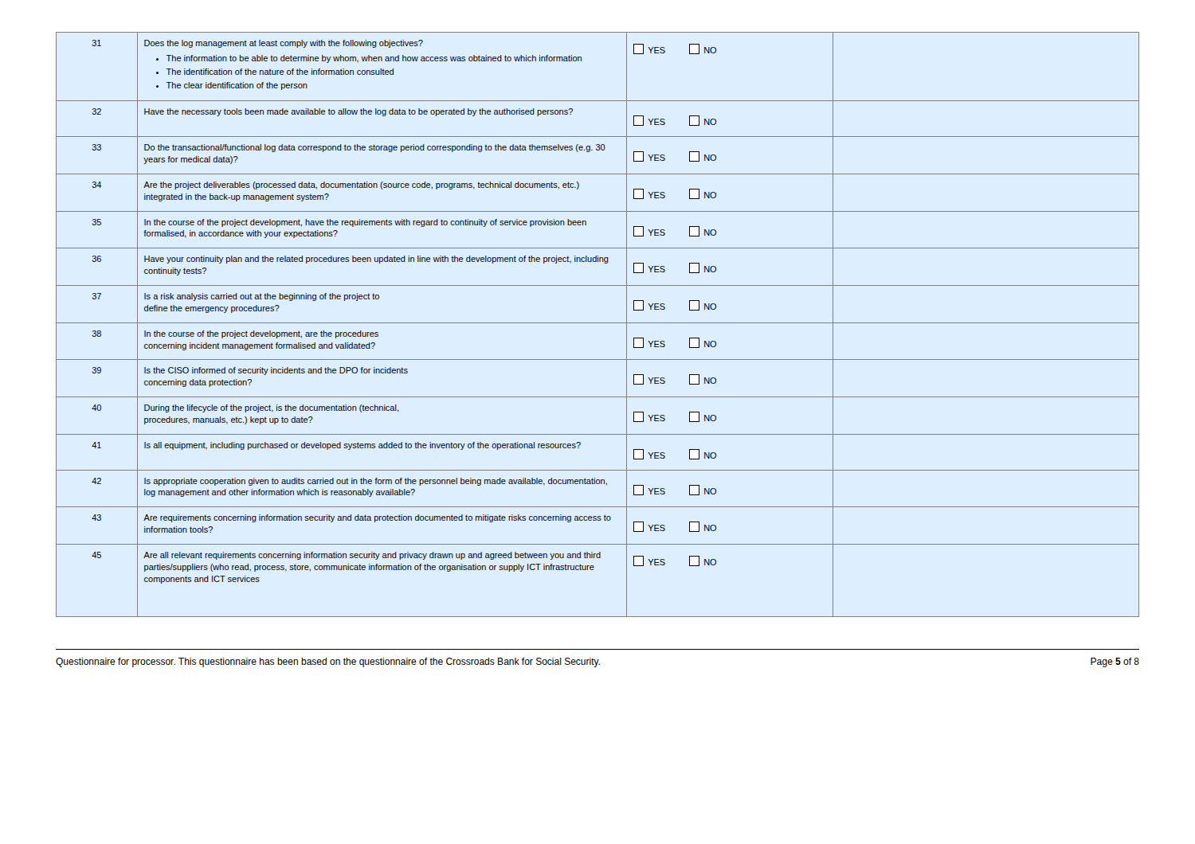| 31 | Does the log management at least comply with the following objectives? The information to be able to determine by whom, when and how access was obtained to which information The identification of the nature of the information consulted The clear identification of the person | YES NO | |
| 32 | Have the necessary tools been made available to allow the log data to be operated by the authorised persons? | YES NO | |
| 33 | Do the transactional/functional log data correspond to the storage period corresponding to the data themselves (e.g. 30 years for medical data)? | YES NO | |
| 34 | Are the project deliverables (processed data, documentation (source code, programs, technical documents, etc.) integrated in the back-up management system? | YES NO | |
| 35 | In the course of the project development, have the requirements with regard to continuity of service provision been formalised, in accordance with your expectations? | YES NO | |
| 36 | Have your continuity plan and the related procedures been updated in line with the development of the project, including continuity tests? | YES NO | |
| 37 | Is a risk analysis carried out at the beginning of the project to define the emergency procedures? | YES NO | |
| 38 | In the course of the project development, are the procedures concerning incident management formalised and validated? | YES NO | |
| 39 | Is the CISO informed of security incidents and the DPO for incidents concerning data protection? | YES NO | |
| 40 | During the lifecycle of the project, is the documentation (technical, procedures, manuals, etc.) kept up to date? | YES NO | |
| 41 | Is all equipment, including purchased or developed systems added to the inventory of the operational resources? | YES NO | |
| 42 | Is appropriate cooperation given to audits carried out in the form of the personnel being made available, documentation, log management and other information which is reasonably available? | YES NO | |
| 43 | Are requirements concerning information security and data protection documented to mitigate risks concerning access to information tools? | YES NO | |
| 45 | Are all relevant requirements concerning information security and privacy drawn up and agreed between you and third parties/suppliers (who read, process, store, communicate information of the organisation or supply ICT infrastructure components and ICT services | YES NO | |
Questionnaire for processor. This questionnaire has been based on the questionnaire of the Crossroads Bank for Social Security. Page 5 of 8